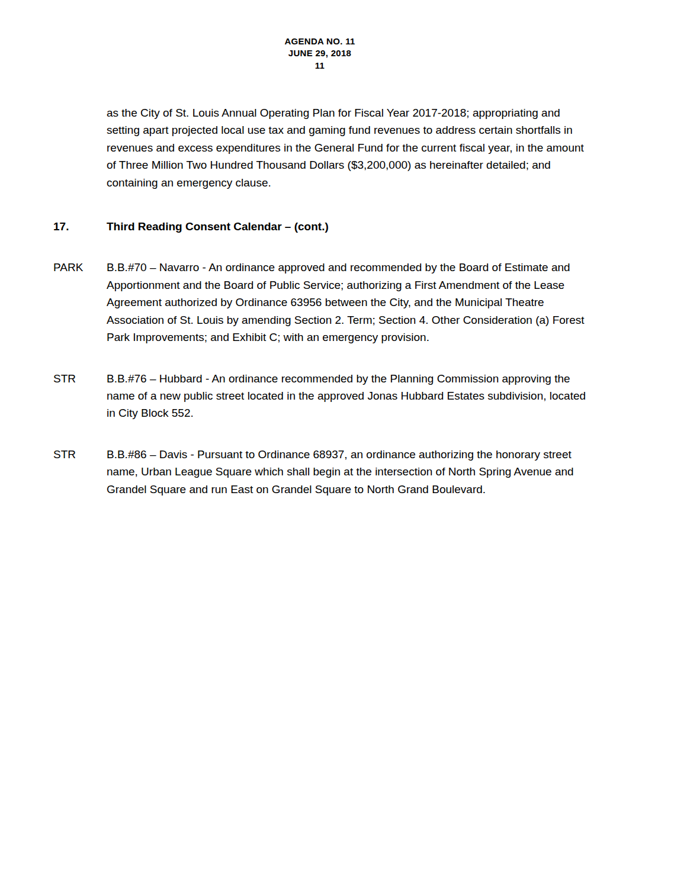AGENDA NO. 11
JUNE 29, 2018
11
as the City of St. Louis Annual Operating Plan for Fiscal Year 2017-2018; appropriating and setting apart projected local use tax and gaming fund revenues to address certain shortfalls in revenues and excess expenditures in the General Fund for the current fiscal year, in the amount of Three Million Two Hundred Thousand Dollars ($3,200,000) as hereinafter detailed; and containing an emergency clause.
17. Third Reading Consent Calendar – (cont.)
PARK B.B.#70 – Navarro - An ordinance approved and recommended by the Board of Estimate and Apportionment and the Board of Public Service; authorizing a First Amendment of the Lease Agreement authorized by Ordinance 63956 between the City, and the Municipal Theatre Association of St. Louis by amending Section 2. Term; Section 4. Other Consideration (a) Forest Park Improvements; and Exhibit C; with an emergency provision.
STR B.B.#76 – Hubbard - An ordinance recommended by the Planning Commission approving the name of a new public street located in the approved Jonas Hubbard Estates subdivision, located in City Block 552.
STR B.B.#86 – Davis - Pursuant to Ordinance 68937, an ordinance authorizing the honorary street name, Urban League Square which shall begin at the intersection of North Spring Avenue and Grandel Square and run East on Grandel Square to North Grand Boulevard.